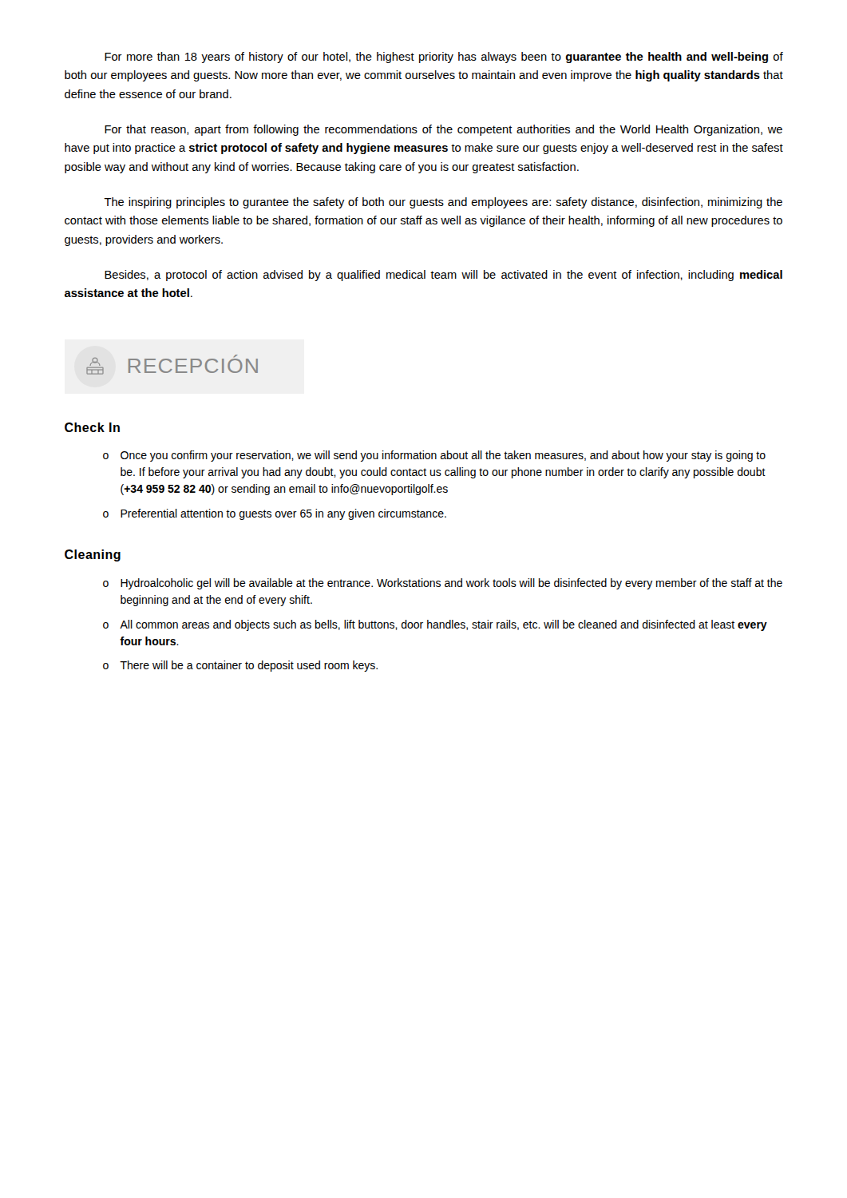For more than 18 years of history of our hotel, the highest priority has always been to guarantee the health and well-being of both our employees and guests. Now more than ever, we commit ourselves to maintain and even improve the high quality standards that define the essence of our brand.
For that reason, apart from following the recommendations of the competent authorities and the World Health Organization, we have put into practice a strict protocol of safety and hygiene measures to make sure our guests enjoy a well-deserved rest in the safest posible way and without any kind of worries. Because taking care of you is our greatest satisfaction.
The inspiring principles to gurantee the safety of both our guests and employees are: safety distance, disinfection, minimizing the contact with those elements liable to be shared, formation of our staff as well as vigilance of their health, informing of all new procedures to guests, providers and workers.
Besides, a protocol of action advised by a qualified medical team will be activated in the event of infection, including medical assistance at the hotel.
RECEPCIÓN
Check In
Once you confirm your reservation, we will send you information about all the taken measures, and about how your stay is going to be. If before your arrival you had any doubt, you could contact us calling to our phone number in order to clarify any possible doubt (+34 959 52 82 40) or sending an email to info@nuevoportilgolf.es
Preferential attention to guests over 65 in any given circumstance.
Cleaning
Hydroalcoholic gel will be available at the entrance. Workstations and work tools will be disinfected by every member of the staff at the beginning and at the end of every shift.
All common areas and objects such as bells, lift buttons, door handles, stair rails, etc. will be cleaned and disinfected at least every four hours.
There will be a container to deposit used room keys.